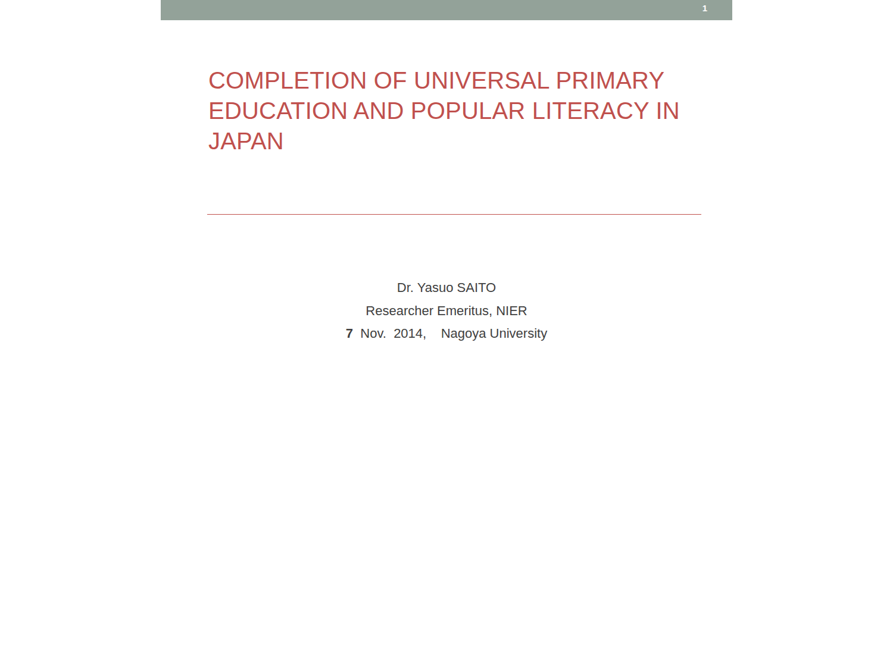1
Completion of Universal Primary Education and Popular Literacy in Japan
Dr. Yasuo SAITO
Researcher Emeritus, NIER
7 Nov. 2014, Nagoya University